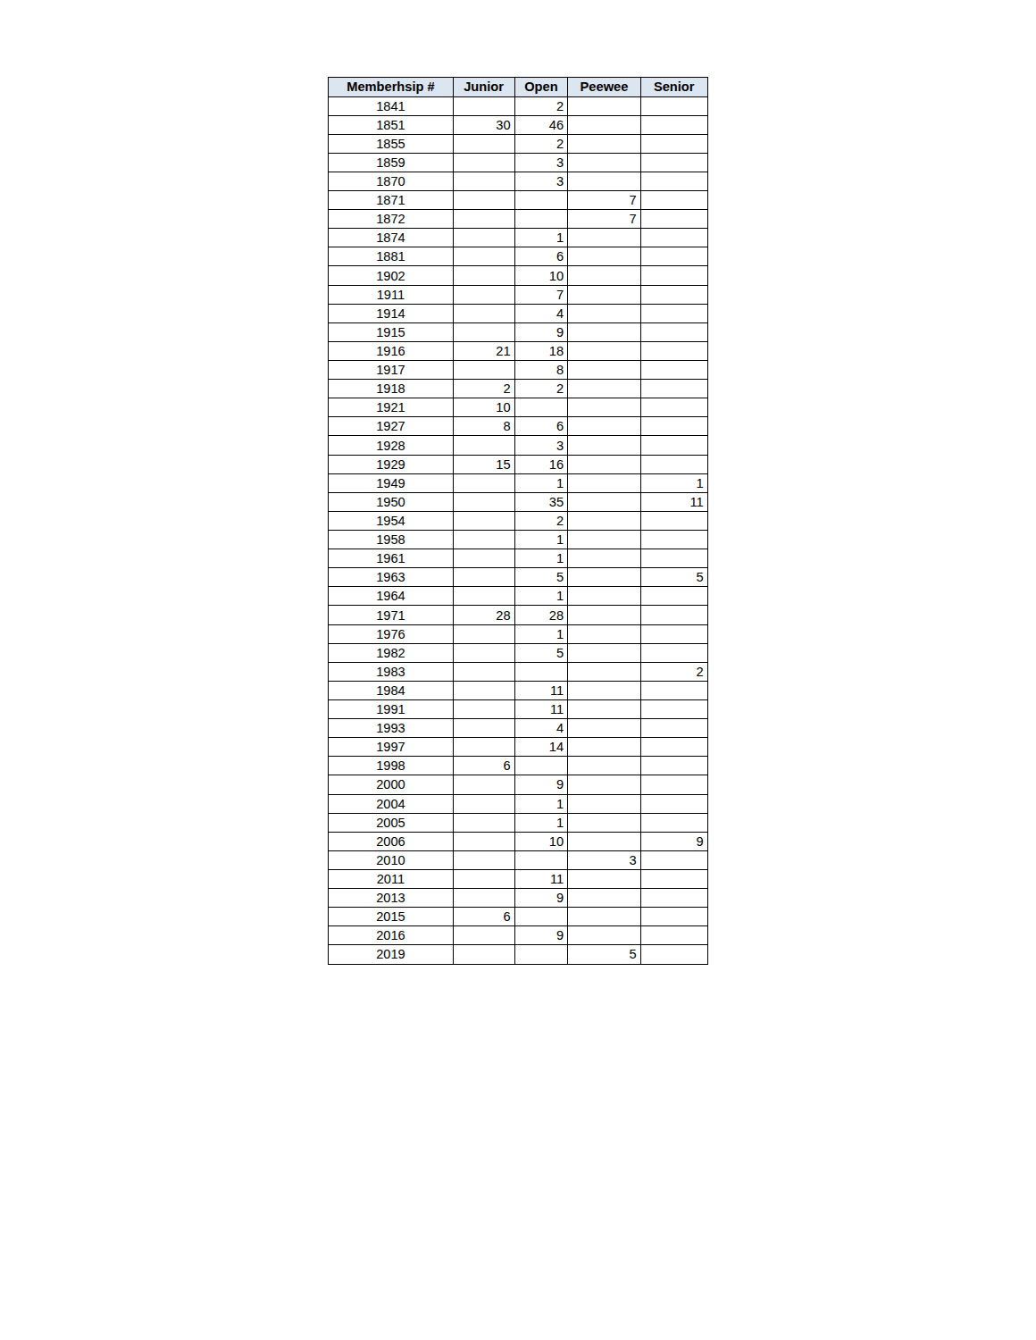| Memberhsip # | Junior | Open | Peewee | Senior |
| --- | --- | --- | --- | --- |
| 1841 | | 2 | | |
| 1851 | 30 | 46 | | |
| 1855 | | 2 | | |
| 1859 | | 3 | | |
| 1870 | | 3 | | |
| 1871 | | | 7 | |
| 1872 | | | 7 | |
| 1874 | | 1 | | |
| 1881 | | 6 | | |
| 1902 | | 10 | | |
| 1911 | | 7 | | |
| 1914 | | 4 | | |
| 1915 | | 9 | | |
| 1916 | 21 | 18 | | |
| 1917 | | 8 | | |
| 1918 | 2 | 2 | | |
| 1921 | 10 | | | |
| 1927 | 8 | 6 | | |
| 1928 | | 3 | | |
| 1929 | 15 | 16 | | |
| 1949 | | 1 | | 1 |
| 1950 | | 35 | | 11 |
| 1954 | | 2 | | |
| 1958 | | 1 | | |
| 1961 | | 1 | | |
| 1963 | | 5 | | 5 |
| 1964 | | 1 | | |
| 1971 | 28 | 28 | | |
| 1976 | | 1 | | |
| 1982 | | 5 | | |
| 1983 | | | | 2 |
| 1984 | | 11 | | |
| 1991 | | 11 | | |
| 1993 | | 4 | | |
| 1997 | | 14 | | |
| 1998 | 6 | | | |
| 2000 | | 9 | | |
| 2004 | | 1 | | |
| 2005 | | 1 | | |
| 2006 | | 10 | | 9 |
| 2010 | | | 3 | |
| 2011 | | 11 | | |
| 2013 | | 9 | | |
| 2015 | 6 | | | |
| 2016 | | 9 | | |
| 2019 | | | 5 | |